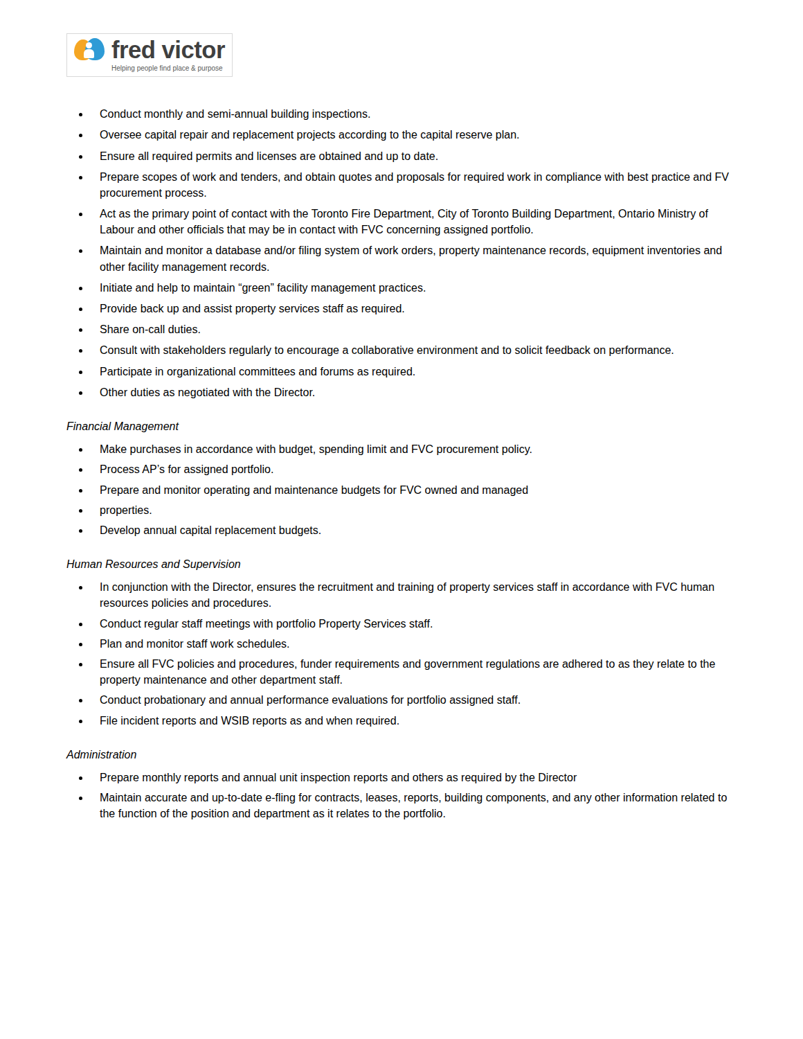fred victor
Helping people find place & purpose
Conduct monthly and semi-annual building inspections.
Oversee capital repair and replacement projects according to the capital reserve plan.
Ensure all required permits and licenses are obtained and up to date.
Prepare scopes of work and tenders, and obtain quotes and proposals for required work in compliance with best practice and FV procurement process.
Act as the primary point of contact with the Toronto Fire Department, City of Toronto Building Department, Ontario Ministry of Labour and other officials that may be in contact with FVC concerning assigned portfolio.
Maintain and monitor a database and/or filing system of work orders, property maintenance records, equipment inventories and other facility management records.
Initiate and help to maintain “green” facility management practices.
Provide back up and assist property services staff as required.
Share on-call duties.
Consult with stakeholders regularly to encourage a collaborative environment and to solicit feedback on performance.
Participate in organizational committees and forums as required.
Other duties as negotiated with the Director.
Financial Management
Make purchases in accordance with budget, spending limit and FVC procurement policy.
Process AP’s for assigned portfolio.
Prepare and monitor operating and maintenance budgets for FVC owned and managed
properties.
Develop annual capital replacement budgets.
Human Resources and Supervision
In conjunction with the Director, ensures the recruitment and training of property services staff in accordance with FVC human resources policies and procedures.
Conduct regular staff meetings with portfolio Property Services staff.
Plan and monitor staff work schedules.
Ensure all FVC policies and procedures, funder requirements and government regulations are adhered to as they relate to the property maintenance and other department staff.
Conduct probationary and annual performance evaluations for portfolio assigned staff.
File incident reports and WSIB reports as and when required.
Administration
Prepare monthly reports and annual unit inspection reports and others as required by the Director
Maintain accurate and up-to-date e-fling for contracts, leases, reports, building components, and any other information related to the function of the position and department as it relates to the portfolio.